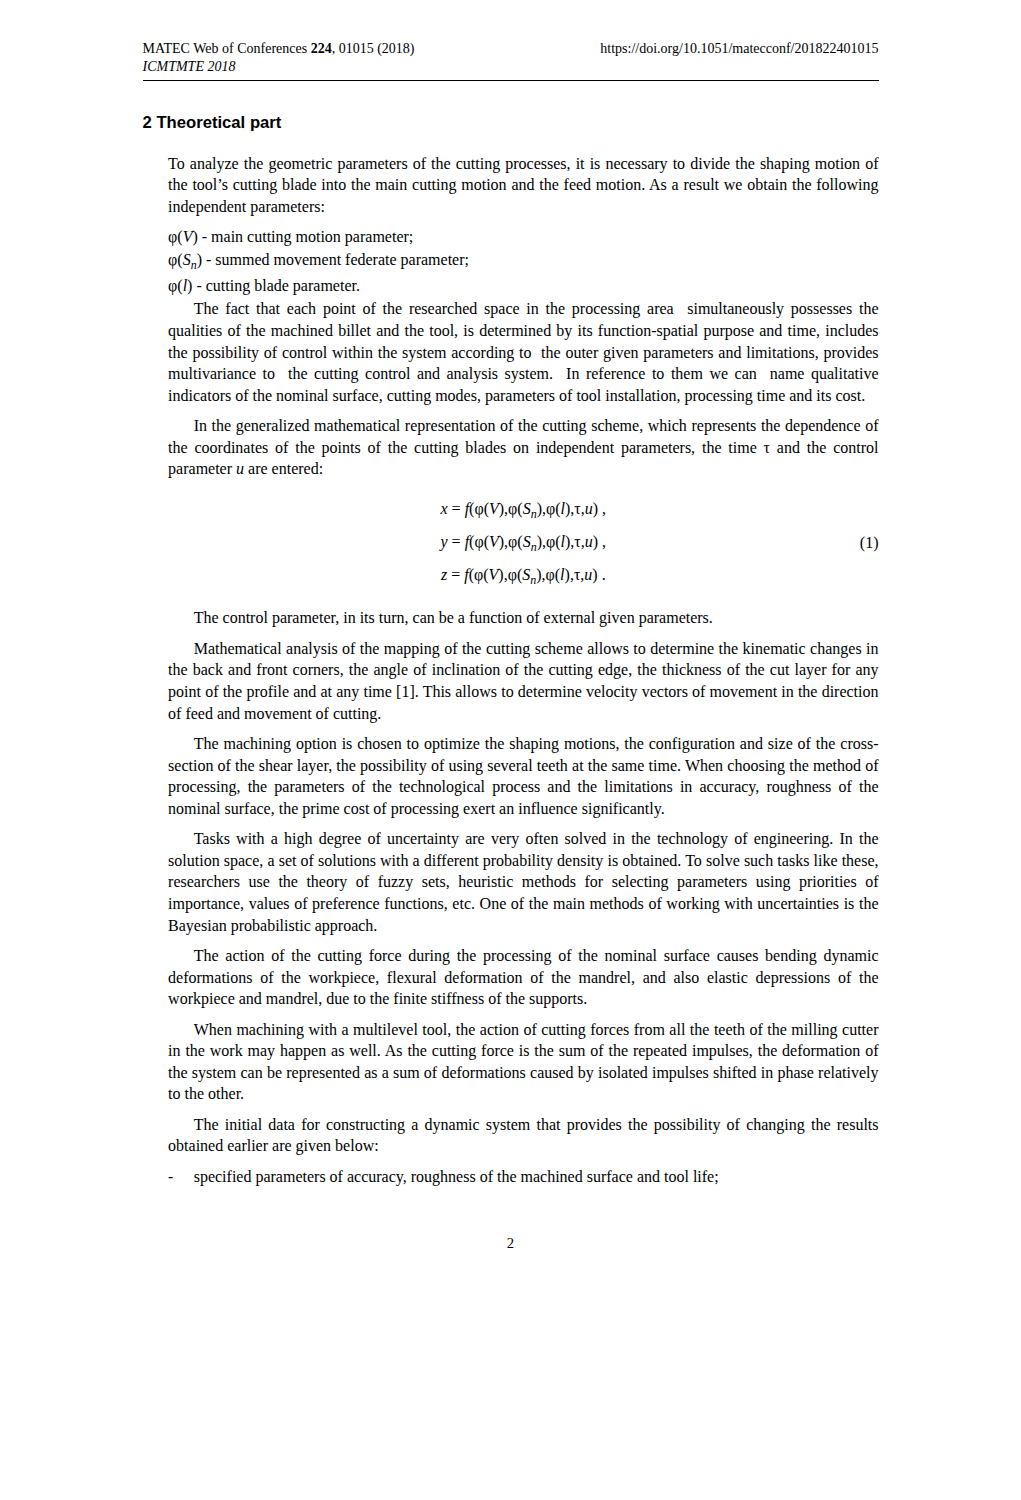MATEC Web of Conferences 224, 01015 (2018)
https://doi.org/10.1051/matecconf/201822401015
ICMTMTE 2018
2 Theoretical part
To analyze the geometric parameters of the cutting processes, it is necessary to divide the shaping motion of the tool’s cutting blade into the main cutting motion and the feed motion. As a result we obtain the following independent parameters:
φ(V) - main cutting motion parameter;
φ(Sn) - summed movement federate parameter;
φ(l) - cutting blade parameter.
The fact that each point of the researched space in the processing area simultaneously possesses the qualities of the machined billet and the tool, is determined by its function-spatial purpose and time, includes the possibility of control within the system according to the outer given parameters and limitations, provides multivariance to the cutting control and analysis system. In reference to them we can name qualitative indicators of the nominal surface, cutting modes, parameters of tool installation, processing time and its cost.
In the generalized mathematical representation of the cutting scheme, which represents the dependence of the coordinates of the points of the cutting blades on independent parameters, the time τ and the control parameter u are entered:
x = f(φ(V),φ(Sn),φ(l),τ,u) ,
y = f(φ(V),φ(Sn),φ(l),τ,u) ,
z = f(φ(V),φ(Sn),φ(l),τ,u) .
(1)
The control parameter, in its turn, can be a function of external given parameters.
Mathematical analysis of the mapping of the cutting scheme allows to determine the kinematic changes in the back and front corners, the angle of inclination of the cutting edge, the thickness of the cut layer for any point of the profile and at any time [1]. This allows to determine velocity vectors of movement in the direction of feed and movement of cutting.
The machining option is chosen to optimize the shaping motions, the configuration and size of the cross-section of the shear layer, the possibility of using several teeth at the same time. When choosing the method of processing, the parameters of the technological process and the limitations in accuracy, roughness of the nominal surface, the prime cost of processing exert an influence significantly.
Tasks with a high degree of uncertainty are very often solved in the technology of engineering. In the solution space, a set of solutions with a different probability density is obtained. To solve such tasks like these, researchers use the theory of fuzzy sets, heuristic methods for selecting parameters using priorities of importance, values of preference functions, etc. One of the main methods of working with uncertainties is the Bayesian probabilistic approach.
The action of the cutting force during the processing of the nominal surface causes bending dynamic deformations of the workpiece, flexural deformation of the mandrel, and also elastic depressions of the workpiece and mandrel, due to the finite stiffness of the supports.
When machining with a multilevel tool, the action of cutting forces from all the teeth of the milling cutter in the work may happen as well. As the cutting force is the sum of the repeated impulses, the deformation of the system can be represented as a sum of deformations caused by isolated impulses shifted in phase relatively to the other.
The initial data for constructing a dynamic system that provides the possibility of changing the results obtained earlier are given below:
specified parameters of accuracy, roughness of the machined surface and tool life;
2